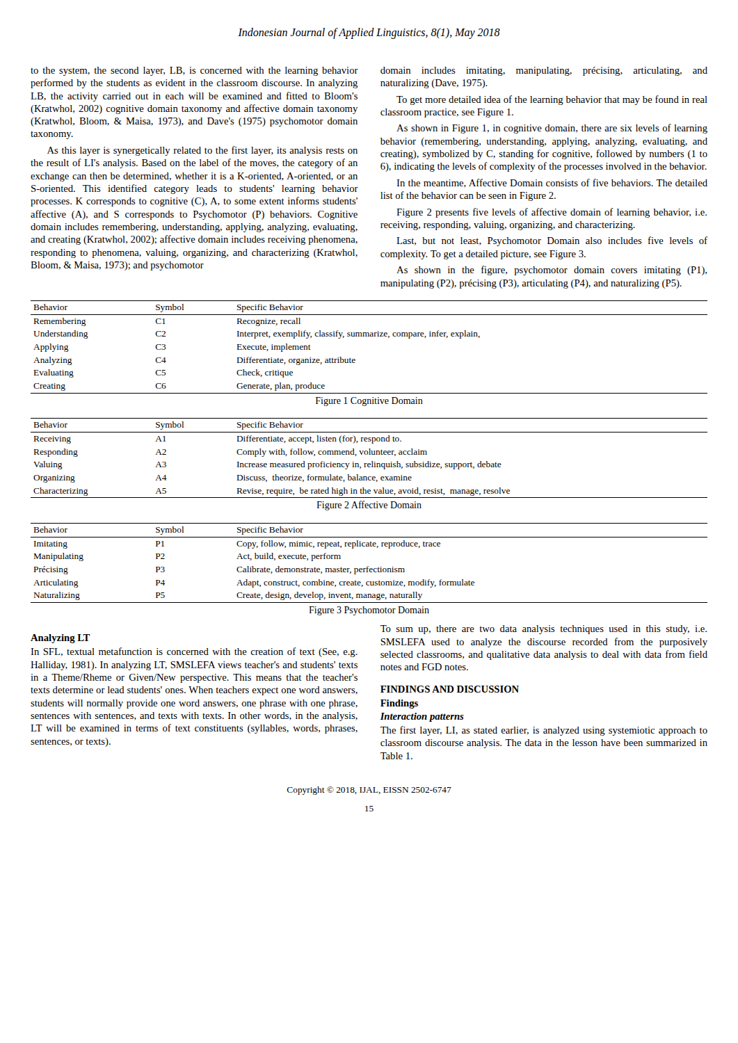Indonesian Journal of Applied Linguistics, 8(1), May 2018
to the system, the second layer, LB, is concerned with the learning behavior performed by the students as evident in the classroom discourse. In analyzing LB, the activity carried out in each will be examined and fitted to Bloom's (Kratwhol, 2002) cognitive domain taxonomy and affective domain taxonomy (Kratwhol, Bloom, & Maisa, 1973), and Dave's (1975) psychomotor domain taxonomy.
As this layer is synergetically related to the first layer, its analysis rests on the result of LI's analysis. Based on the label of the moves, the category of an exchange can then be determined, whether it is a K-oriented, A-oriented, or an S-oriented. This identified category leads to students' learning behavior processes. K corresponds to cognitive (C), A, to some extent informs students' affective (A), and S corresponds to Psychomotor (P) behaviors. Cognitive domain includes remembering, understanding, applying, analyzing, evaluating, and creating (Kratwhol, 2002); affective domain includes receiving phenomena, responding to phenomena, valuing, organizing, and characterizing (Kratwhol, Bloom, & Maisa, 1973); and psychomotor
domain includes imitating, manipulating, précising, articulating, and naturalizing (Dave, 1975).
To get more detailed idea of the learning behavior that may be found in real classroom practice, see Figure 1.
As shown in Figure 1, in cognitive domain, there are six levels of learning behavior (remembering, understanding, applying, analyzing, evaluating, and creating), symbolized by C, standing for cognitive, followed by numbers (1 to 6), indicating the levels of complexity of the processes involved in the behavior.
In the meantime, Affective Domain consists of five behaviors. The detailed list of the behavior can be seen in Figure 2.
Figure 2 presents five levels of affective domain of learning behavior, i.e. receiving, responding, valuing, organizing, and characterizing.
Last, but not least, Psychomotor Domain also includes five levels of complexity. To get a detailed picture, see Figure 3.
As shown in the figure, psychomotor domain covers imitating (P1), manipulating (P2), précising (P3), articulating (P4), and naturalizing (P5).
| Behavior | Symbol | Specific Behavior |
| --- | --- | --- |
| Remembering | C1 | Recognize, recall |
| Understanding | C2 | Interpret, exemplify, classify, summarize, compare, infer, explain, |
| Applying | C3 | Execute, implement |
| Analyzing | C4 | Differentiate, organize, attribute |
| Evaluating | C5 | Check, critique |
| Creating | C6 | Generate, plan, produce |
Figure 1 Cognitive Domain
| Behavior | Symbol | Specific Behavior |
| --- | --- | --- |
| Receiving | A1 | Differentiate, accept, listen (for), respond to. |
| Responding | A2 | Comply with, follow, commend, volunteer, acclaim |
| Valuing | A3 | Increase measured proficiency in, relinquish, subsidize, support, debate |
| Organizing | A4 | Discuss, theorize, formulate, balance, examine |
| Characterizing | A5 | Revise, require, be rated high in the value, avoid, resist, manage, resolve |
Figure 2 Affective Domain
| Behavior | Symbol | Specific Behavior |
| --- | --- | --- |
| Imitating | P1 | Copy, follow, mimic, repeat, replicate, reproduce, trace |
| Manipulating | P2 | Act, build, execute, perform |
| Précising | P3 | Calibrate, demonstrate, master, perfectionism |
| Articulating | P4 | Adapt, construct, combine, create, customize, modify, formulate |
| Naturalizing | P5 | Create, design, develop, invent, manage, naturally |
Figure 3 Psychomotor Domain
Analyzing LT
In SFL, textual metafunction is concerned with the creation of text (See, e.g. Halliday, 1981). In analyzing LT, SMSLEFA views teacher's and students' texts in a Theme/Rheme or Given/New perspective. This means that the teacher's texts determine or lead students' ones. When teachers expect one word answers, students will normally provide one word answers, one phrase with one phrase, sentences with sentences, and texts with texts. In other words, in the analysis, LT will be examined in terms of text constituents (syllables, words, phrases, sentences, or texts).
To sum up, there are two data analysis techniques used in this study, i.e. SMSLEFA used to analyze the discourse recorded from the purposively selected classrooms, and qualitative data analysis to deal with data from field notes and FGD notes.
FINDINGS AND DISCUSSION
Findings
Interaction patterns
The first layer, LI, as stated earlier, is analyzed using systemiotic approach to classroom discourse analysis. The data in the lesson have been summarized in Table 1.
Copyright © 2018, IJAL, EISSN 2502-6747
15